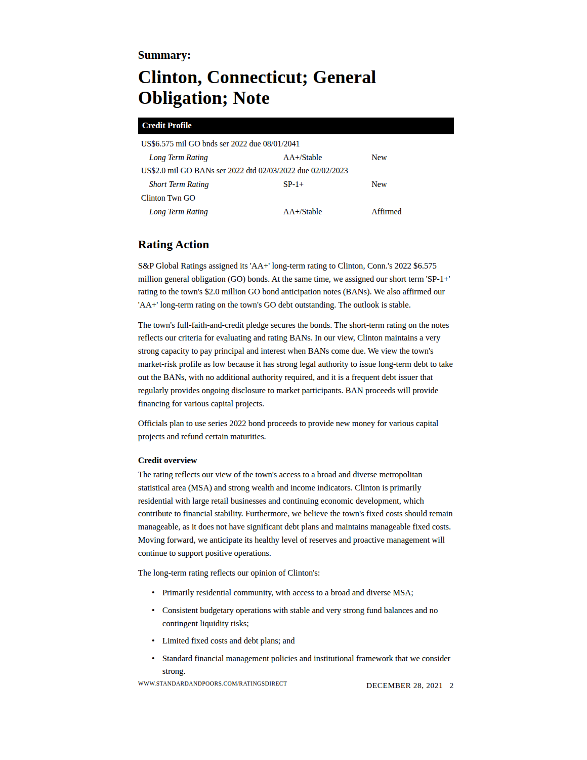Summary:
Clinton, Connecticut; General Obligation; Note
Credit Profile
| US$6.575 mil GO bnds ser 2022 due 08/01/2041 |
| Long Term Rating | AA+/Stable | New |
| US$2.0 mil GO BANs ser 2022 dtd 02/03/2022 due 02/02/2023 |
| Short Term Rating | SP-1+ | New |
| Clinton Twn GO |
| Long Term Rating | AA+/Stable | Affirmed |
Rating Action
S&P Global Ratings assigned its 'AA+' long-term rating to Clinton, Conn.'s 2022 $6.575 million general obligation (GO) bonds. At the same time, we assigned our short term 'SP-1+' rating to the town's $2.0 million GO bond anticipation notes (BANs). We also affirmed our 'AA+' long-term rating on the town's GO debt outstanding. The outlook is stable.
The town's full-faith-and-credit pledge secures the bonds. The short-term rating on the notes reflects our criteria for evaluating and rating BANs. In our view, Clinton maintains a very strong capacity to pay principal and interest when BANs come due. We view the town's market-risk profile as low because it has strong legal authority to issue long-term debt to take out the BANs, with no additional authority required, and it is a frequent debt issuer that regularly provides ongoing disclosure to market participants. BAN proceeds will provide financing for various capital projects.
Officials plan to use series 2022 bond proceeds to provide new money for various capital projects and refund certain maturities.
Credit overview
The rating reflects our view of the town's access to a broad and diverse metropolitan statistical area (MSA) and strong wealth and income indicators. Clinton is primarily residential with large retail businesses and continuing economic development, which contribute to financial stability. Furthermore, we believe the town's fixed costs should remain manageable, as it does not have significant debt plans and maintains manageable fixed costs. Moving forward, we anticipate its healthy level of reserves and proactive management will continue to support positive operations.
The long-term rating reflects our opinion of Clinton's:
Primarily residential community, with access to a broad and diverse MSA;
Consistent budgetary operations with stable and very strong fund balances and no contingent liquidity risks;
Limited fixed costs and debt plans; and
Standard financial management policies and institutional framework that we consider strong.
WWW.STANDARDANDPOORS.COM/RATINGSDIRECT DECEMBER 28, 2021 2